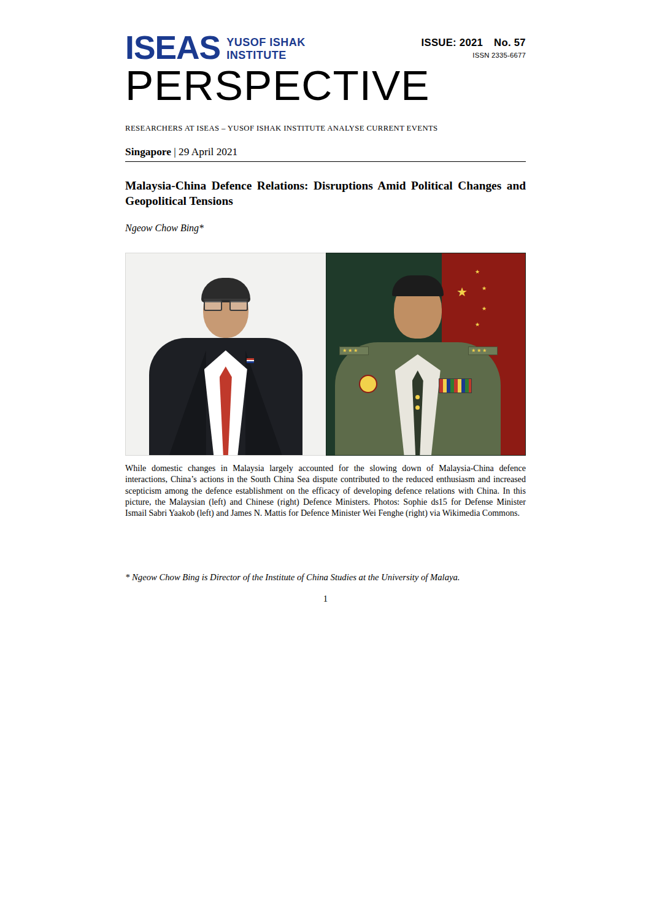ISEAS
YUSOF ISHAK
INSTITUTE
ISSUE: 2021No. 57
ISSN 2335-6677
PERSPECTIVE
RESEARCHERS AT ISEAS – YUSOF ISHAK INSTITUTE ANALYSE CURRENT EVENTS
Singapore | 29 April 2021
Malaysia-China Defence Relations: Disruptions Amid Political Changes and Geopolitical Tensions
Ngeow Chow Bing*
★ ★ ★ ★ ★
★★★
★★★
While domestic changes in Malaysia largely accounted for the slowing down of Malaysia-China defence interactions, China’s actions in the South China Sea dispute contributed to the reduced enthusiasm and increased scepticism among the defence establishment on the efficacy of developing defence relations with China. In this picture, the Malaysian (left) and Chinese (right) Defence Ministers. Photos: Sophie ds15 for Defense Minister Ismail Sabri Yaakob (left) and James N. Mattis for Defence Minister Wei Fenghe (right) via Wikimedia Commons.
* Ngeow Chow Bing is Director of the Institute of China Studies at the University of Malaya.
1